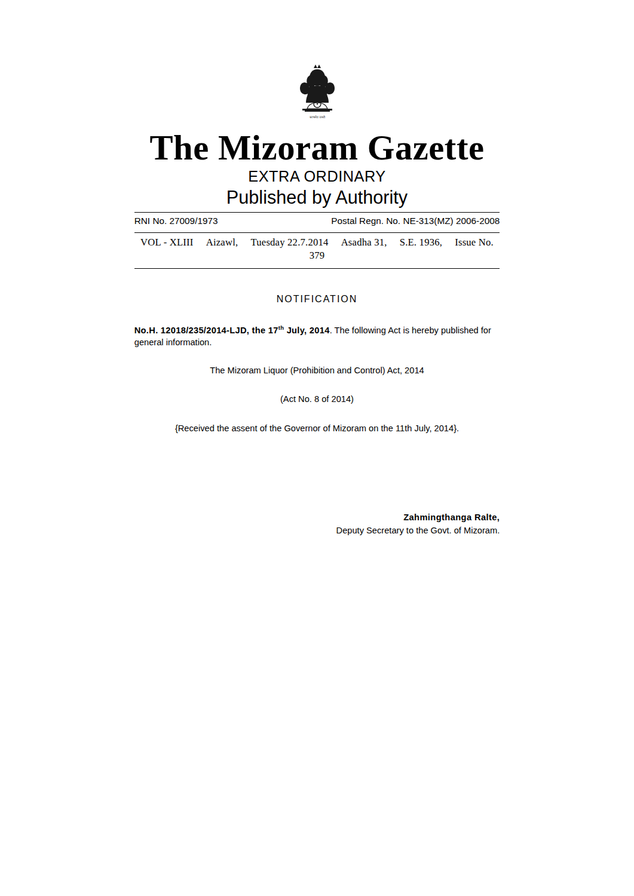सत्यमेव जयते
The Mizoram Gazette
EXTRA ORDINARY
Published by Authority
RNI No. 27009/1973 Postal Regn. No. NE-313(MZ) 2006-2008
VOL - XLIII Aizawl, Tuesday 22.7.2014 Asadha 31, S.E. 1936, Issue No. 379
NOTIFICATION
No.H. 12018/235/2014-LJD, the 17th July, 2014. The following Act is hereby published for general information.
The Mizoram Liquor (Prohibition and Control) Act, 2014
(Act No. 8 of 2014)
{Received the assent of the Governor of Mizoram on the 11th July, 2014}.
Zahmingthanga Ralte, Deputy Secretary to the Govt. of Mizoram.